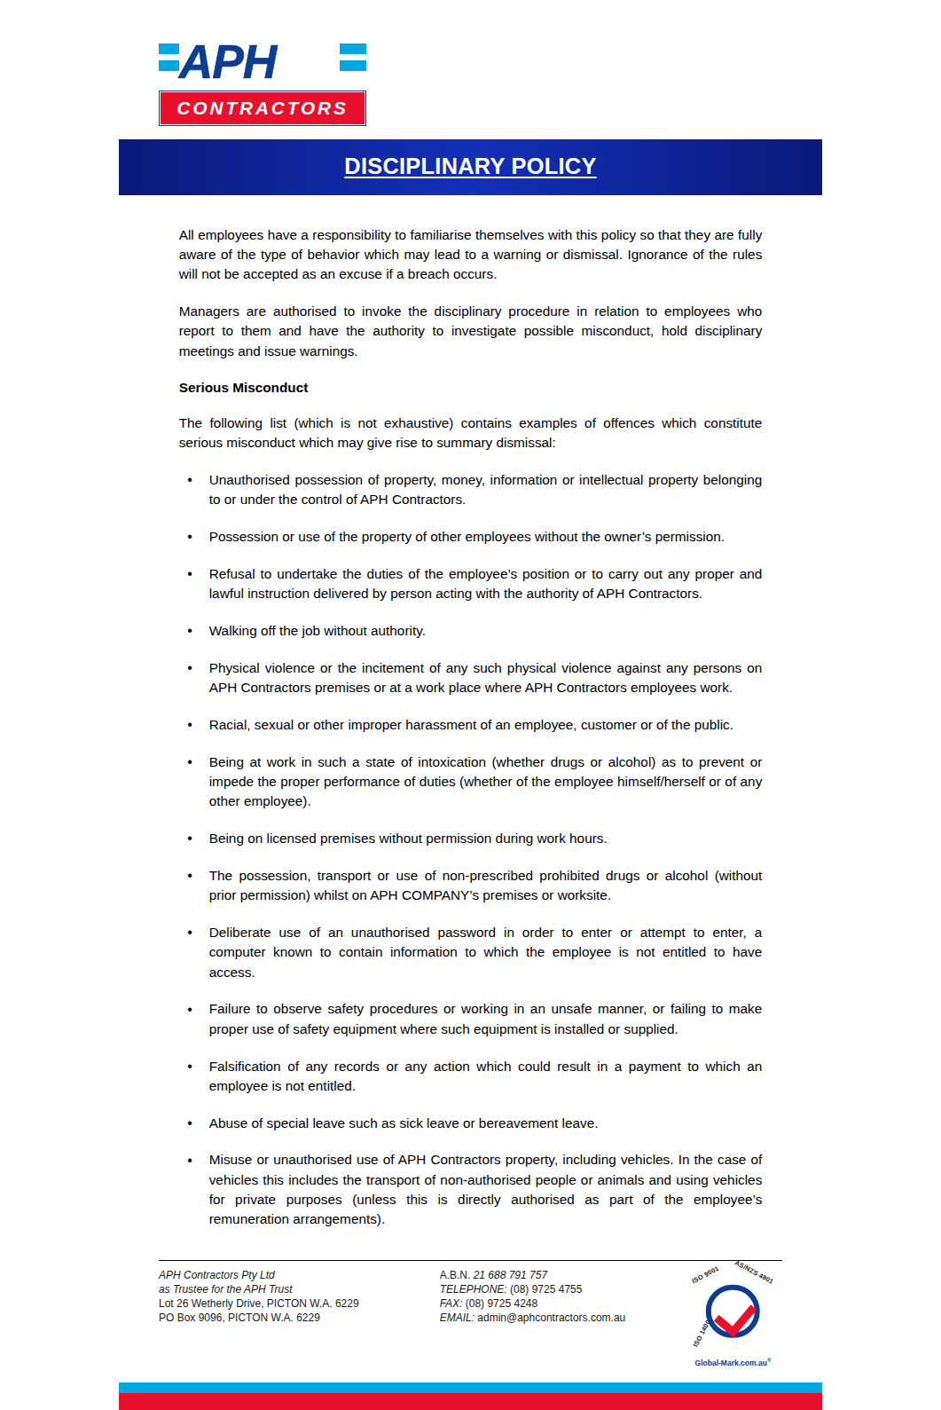APH
CONTRACTORS
DISCIPLINARY POLICY
All employees have a responsibility to familiarise themselves with this policy so that they are fully aware of the type of behavior which may lead to a warning or dismissal. Ignorance of the rules will not be accepted as an excuse if a breach occurs.
Managers are authorised to invoke the disciplinary procedure in relation to employees who report to them and have the authority to investigate possible misconduct, hold disciplinary meetings and issue warnings.
Serious Misconduct
The following list (which is not exhaustive) contains examples of offences which constitute serious misconduct which may give rise to summary dismissal:
Unauthorised possession of property, money, information or intellectual property belonging to or under the control of APH Contractors.
Possession or use of the property of other employees without the owner’s permission.
Refusal to undertake the duties of the employee’s position or to carry out any proper and lawful instruction delivered by person acting with the authority of APH Contractors.
Walking off the job without authority.
Physical violence or the incitement of any such physical violence against any persons on APH Contractors premises or at a work place where APH Contractors employees work.
Racial, sexual or other improper harassment of an employee, customer or of the public.
Being at work in such a state of intoxication (whether drugs or alcohol) as to prevent or impede the proper performance of duties (whether of the employee himself/herself or of any other employee).
Being on licensed premises without permission during work hours.
The possession, transport or use of non-prescribed prohibited drugs or alcohol (without prior permission) whilst on APH COMPANY’s premises or worksite.
Deliberate use of an unauthorised password in order to enter or attempt to enter, a computer known to contain information to which the employee is not entitled to have access.
Failure to observe safety procedures or working in an unsafe manner, or failing to make proper use of safety equipment where such equipment is installed or supplied.
Falsification of any records or any action which could result in a payment to which an employee is not entitled.
Abuse of special leave such as sick leave or bereavement leave.
Misuse or unauthorised use of APH Contractors property, including vehicles. In the case of vehicles this includes the transport of non-authorised people or animals and using vehicles for private purposes (unless this is directly authorised as part of the employee’s remuneration arrangements).
APH Contractors Pty Ltd
as Trustee for the APH Trust
Lot 26 Wetherly Drive, PICTON W.A. 6229
PO Box 9096, PICTON W.A. 6229
A.B.N. 21 688 791 757
TELEPHONE: (08) 9725 4755
FAX: (08) 9725 4248
EMAIL: admin@aphcontractors.com.au
ISO 9001 AS/NZS 4801 ISO 14001
Global-Mark.com.au®